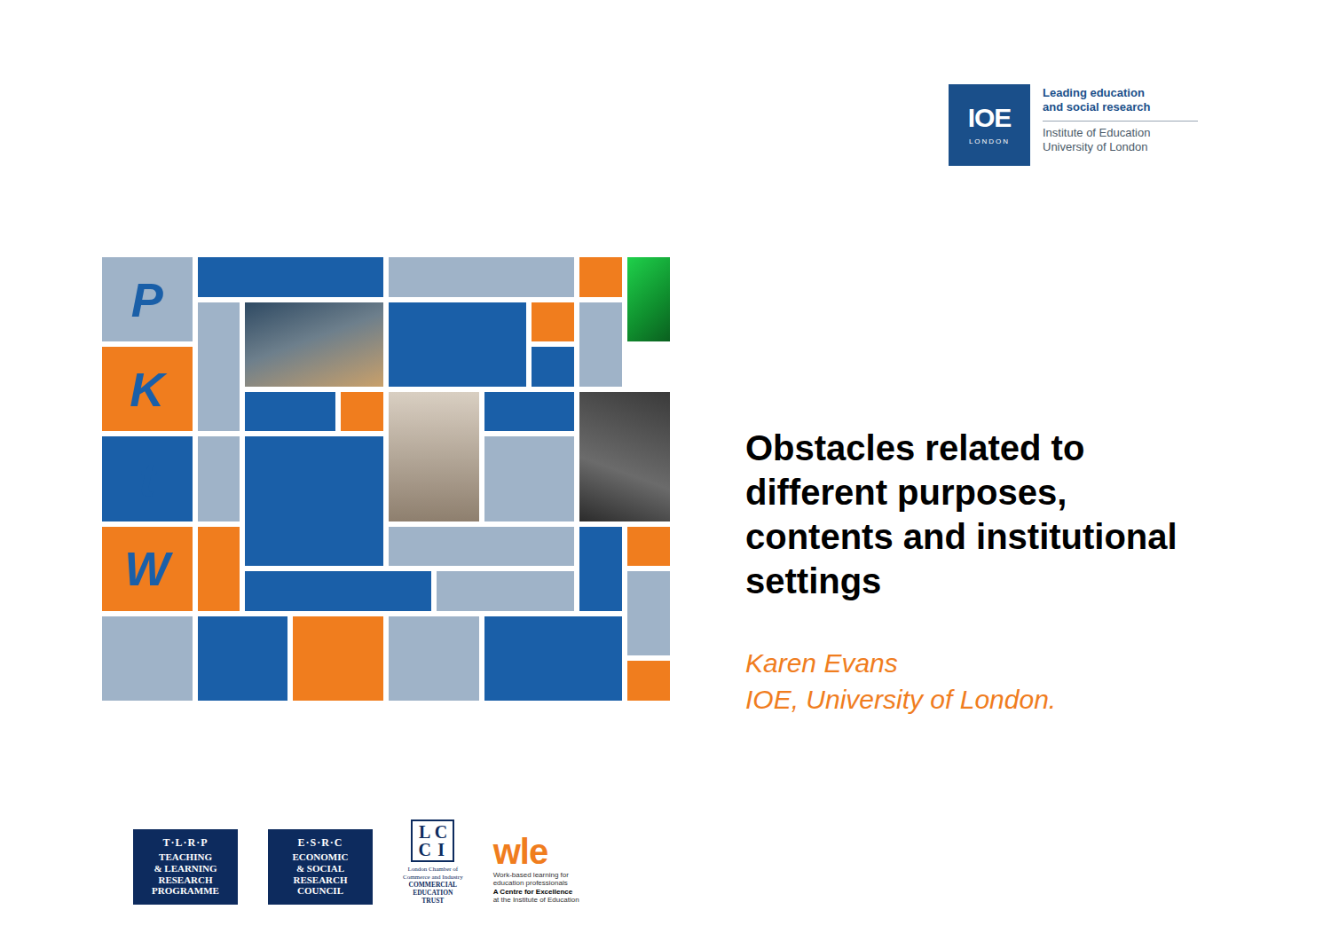IOE LONDON
Leading education
and social research
Institute of Education
University of London
P
K
t
W
Obstacles related to different purposes, contents and institutional settings
Karen Evans
IOE, University of London.
T·L·R·P
TEACHING & LEARNING RESEARCH PROGRAMME
E·S·R·C
ECONOMIC & SOCIAL RESEARCH COUNCIL
LCCI
London Chamber of
Commerce and Industry COMMERCIAL EDUCATION TRUST
wle
Work-based learning for
education professionals
A Centre for Excellence
at the Institute of Education